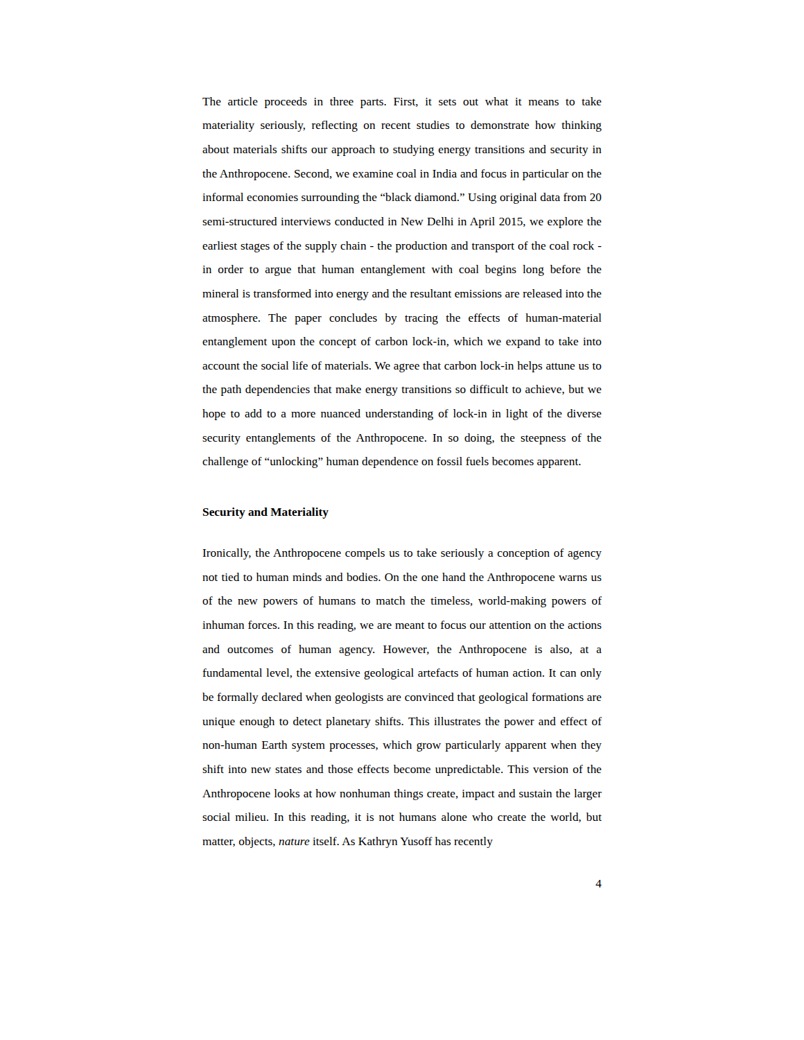The article proceeds in three parts. First, it sets out what it means to take materiality seriously, reflecting on recent studies to demonstrate how thinking about materials shifts our approach to studying energy transitions and security in the Anthropocene. Second, we examine coal in India and focus in particular on the informal economies surrounding the “black diamond.” Using original data from 20 semi-structured interviews conducted in New Delhi in April 2015, we explore the earliest stages of the supply chain - the production and transport of the coal rock - in order to argue that human entanglement with coal begins long before the mineral is transformed into energy and the resultant emissions are released into the atmosphere. The paper concludes by tracing the effects of human-material entanglement upon the concept of carbon lock-in, which we expand to take into account the social life of materials. We agree that carbon lock-in helps attune us to the path dependencies that make energy transitions so difficult to achieve, but we hope to add to a more nuanced understanding of lock-in in light of the diverse security entanglements of the Anthropocene. In so doing, the steepness of the challenge of “unlocking” human dependence on fossil fuels becomes apparent.
Security and Materiality
Ironically, the Anthropocene compels us to take seriously a conception of agency not tied to human minds and bodies. On the one hand the Anthropocene warns us of the new powers of humans to match the timeless, world-making powers of inhuman forces. In this reading, we are meant to focus our attention on the actions and outcomes of human agency. However, the Anthropocene is also, at a fundamental level, the extensive geological artefacts of human action. It can only be formally declared when geologists are convinced that geological formations are unique enough to detect planetary shifts. This illustrates the power and effect of non-human Earth system processes, which grow particularly apparent when they shift into new states and those effects become unpredictable. This version of the Anthropocene looks at how nonhuman things create, impact and sustain the larger social milieu. In this reading, it is not humans alone who create the world, but matter, objects, nature itself. As Kathryn Yusoff has recently
4